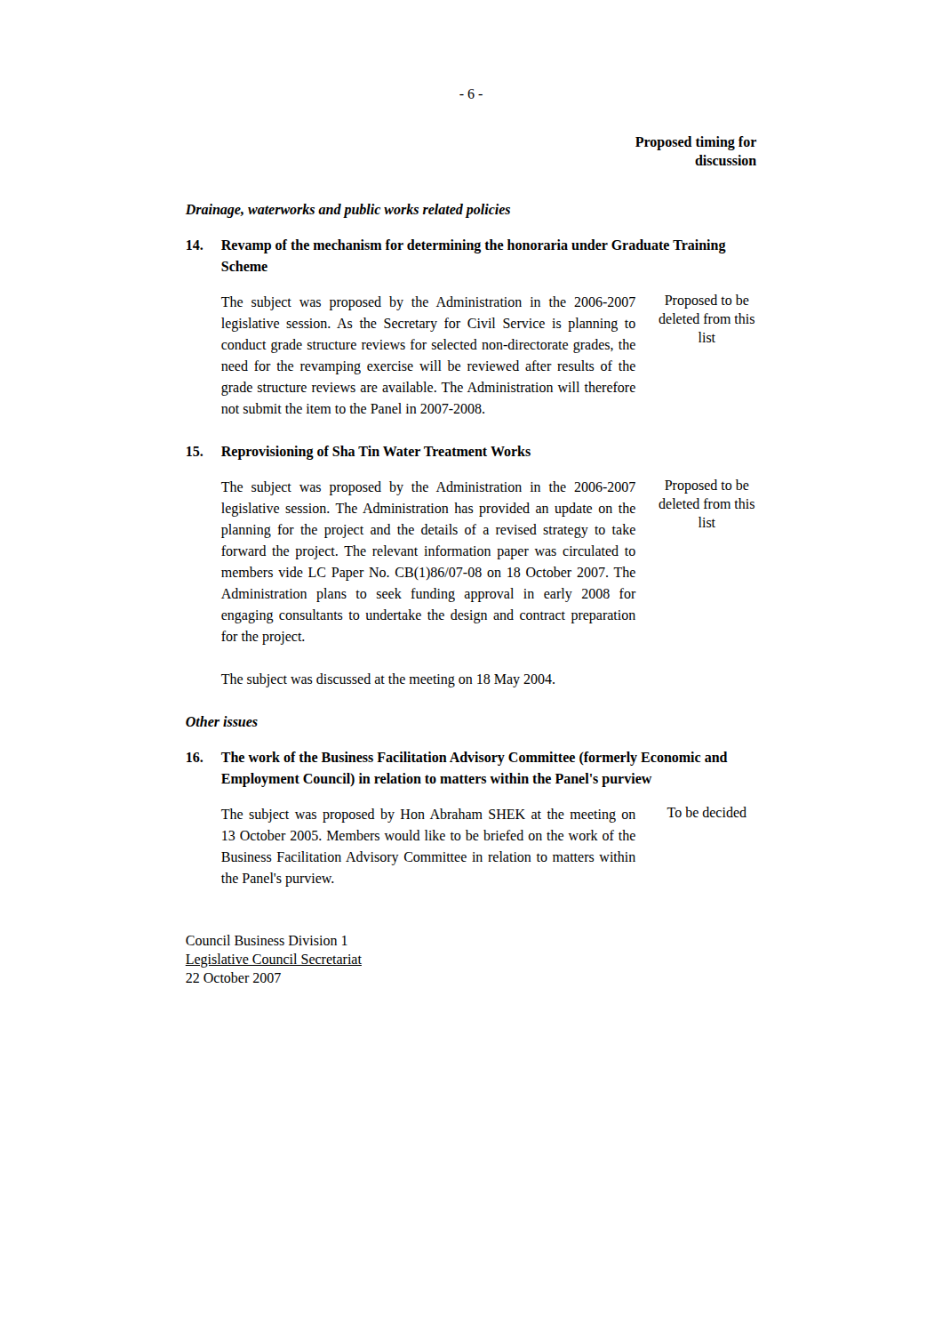- 6 -
Proposed timing for
discussion
Drainage, waterworks and public works related policies
14.
Revamp of the mechanism for determining the honoraria under Graduate Training Scheme
The subject was proposed by the Administration in the 2006-2007 legislative session. As the Secretary for Civil Service is planning to conduct grade structure reviews for selected non-directorate grades, the need for the revamping exercise will be reviewed after results of the grade structure reviews are available. The Administration will therefore not submit the item to the Panel in 2007-2008.
Proposed to be deleted from this list
15.
Reprovisioning of Sha Tin Water Treatment Works
The subject was proposed by the Administration in the 2006-2007 legislative session. The Administration has provided an update on the planning for the project and the details of a revised strategy to take forward the project. The relevant information paper was circulated to members vide LC Paper No. CB(1)86/07-08 on 18 October 2007. The Administration plans to seek funding approval in early 2008 for engaging consultants to undertake the design and contract preparation for the project.
Proposed to be deleted from this list
The subject was discussed at the meeting on 18 May 2004.
Other issues
16.
The work of the Business Facilitation Advisory Committee (formerly Economic and Employment Council) in relation to matters within the Panel's purview
The subject was proposed by Hon Abraham SHEK at the meeting on 13 October 2005. Members would like to be briefed on the work of the Business Facilitation Advisory Committee in relation to matters within the Panel's purview.
To be decided
Council Business Division 1
Legislative Council Secretariat
22 October 2007